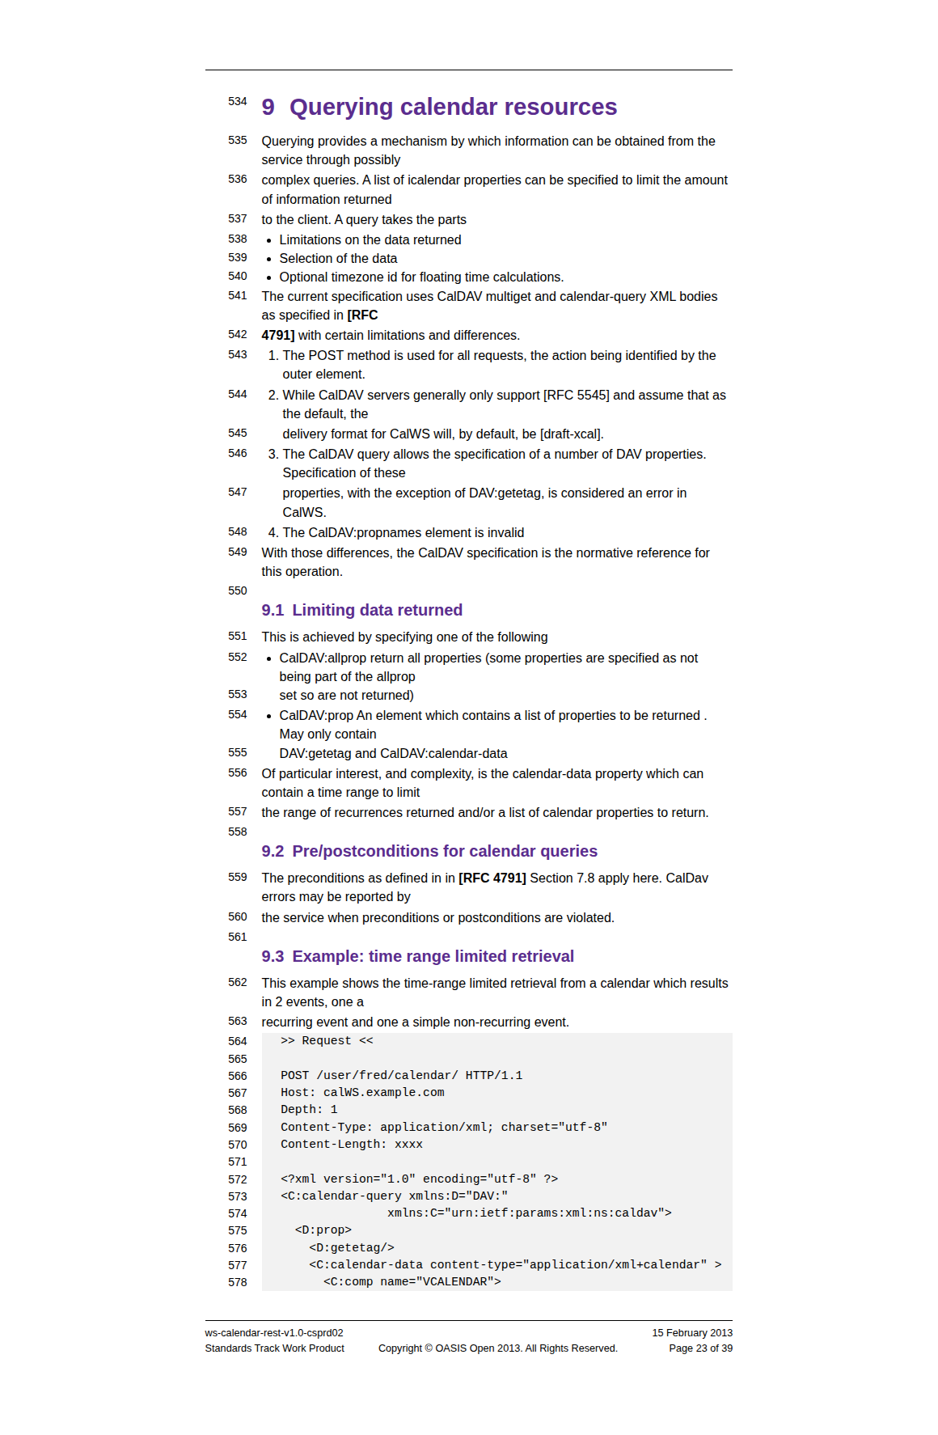534
9 Querying calendar resources
535
Querying provides a mechanism by which information can be obtained from the service through possibly
536
complex queries. A list of icalendar properties can be specified to limit the amount of information returned
537
to the client. A query takes the parts
538
Limitations on the data returned
539
Selection of the data
540
Optional timezone id for floating time calculations.
541
The current specification uses CalDAV multiget and calendar-query XML bodies as specified in [RFC
542
4791] with certain limitations and differences.
543
The POST method is used for all requests, the action being identified by the outer element.
544
While CalDAV servers generally only support [RFC 5545] and assume that as the default, the
545
delivery format for CalWS will, by default, be [draft-xcal].
546
The CalDAV query allows the specification of a number of DAV properties. Specification of these
547
properties, with the exception of DAV:getetag, is considered an error in CalWS.
548
The CalDAV:propnames element is invalid
549
With those differences, the CalDAV specification is the normative reference for this operation.
550
9.1 Limiting data returned
551
This is achieved by specifying one of the following
552
CalDAV:allprop return all properties (some properties are specified as not being part of the allprop
553
set so are not returned)
554
CalDAV:prop An element which contains a list of properties to be returned . May only contain
555
DAV:getetag and CalDAV:calendar-data
556
Of particular interest, and complexity, is the calendar-data property which can contain a time range to limit
557
the range of recurrences returned and/or a list of calendar properties to return.
558
9.2 Pre/postconditions for calendar queries
559
The preconditions as defined in in [RFC 4791] Section 7.8 apply here. CalDav errors may be reported by
560
the service when preconditions or postconditions are violated.
561
9.3 Example: time range limited retrieval
562
This example shows the time-range limited retrieval from a calendar which results in 2 events, one a
563
recurring event and one a simple non-recurring event.
564
>> Request <<
565
566
POST /user/fred/calendar/ HTTP/1.1
567
Host: calWS.example.com
568
Depth: 1
569
Content-Type: application/xml; charset="utf-8"
570
Content-Length: xxxx
571
572
<?xml version="1.0" encoding="utf-8" ?>
573
<C:calendar-query xmlns:D="DAV:"
574
xmlns:C="urn:ietf:params:xml:ns:caldav">
575
<D:prop>
576
<D:getetag/>
577
<C:calendar-data content-type="application/xml+calendar" >
578
<C:comp name="VCALENDAR">
ws-calendar-rest-v1.0-csprd02
Standards Track Work Product
Copyright © OASIS Open 2013. All Rights Reserved.
15 February 2013
Page 23 of 39